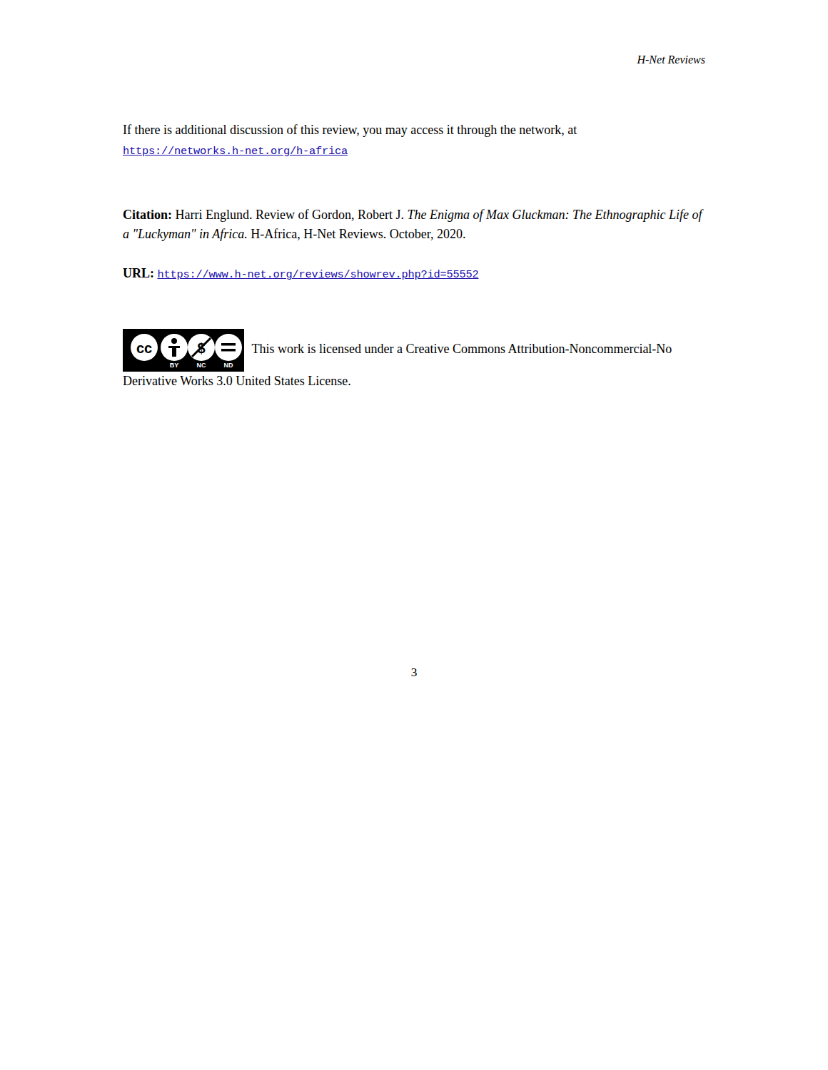H-Net Reviews
If there is additional discussion of this review, you may access it through the network, at
https://networks.h-net.org/h-africa
Citation: Harri Englund. Review of Gordon, Robert J. The Enigma of Max Gluckman: The Ethnographic Life of a "Luckyman" in Africa. H-Africa, H-Net Reviews. October, 2020.
URL: https://www.h-net.org/reviews/showrev.php?id=55552
cc $ BY NC ND This work is licensed under a Creative Commons Attribution-Noncommercial-No Derivative Works 3.0 United States License.
3